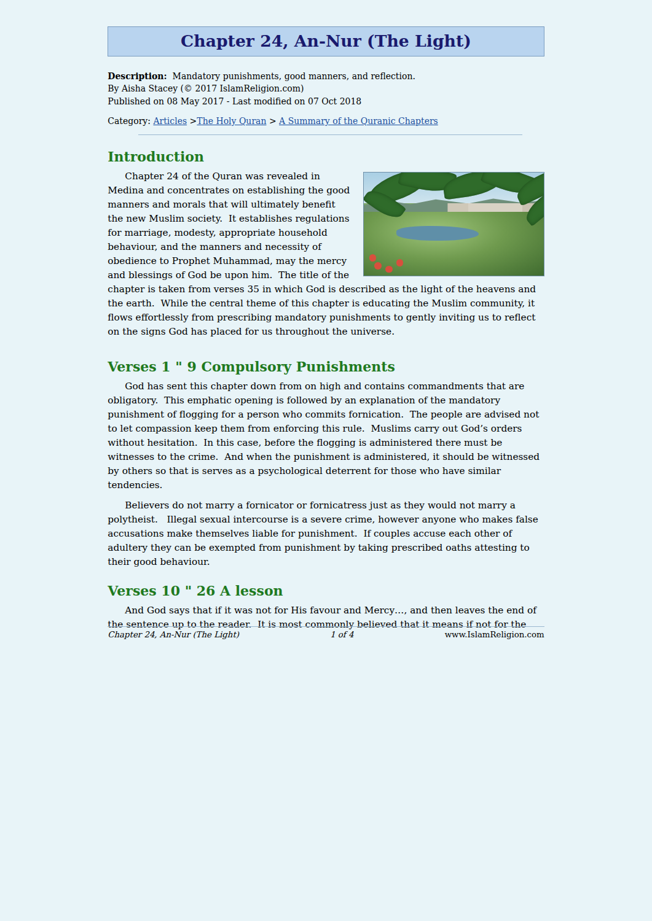Chapter 24, An-Nur (The Light)
Description: Mandatory punishments, good manners, and reflection.
By Aisha Stacey (© 2017 IslamReligion.com)
Published on 08 May 2017 - Last modified on 07 Oct 2018
Category: Articles >The Holy Quran > A Summary of the Quranic Chapters
Introduction
Chapter 24 of the Quran was revealed in Medina and concentrates on establishing the good manners and morals that will ultimately benefit the new Muslim society. It establishes regulations for marriage, modesty, appropriate household behaviour, and the manners and necessity of obedience to Prophet Muhammad, may the mercy and blessings of God be upon him. The title of the chapter is taken from verses 35 in which God is described as the light of the heavens and the earth. While the central theme of this chapter is educating the Muslim community, it flows effortlessly from prescribing mandatory punishments to gently inviting us to reflect on the signs God has placed for us throughout the universe.
Verses 1 " 9 Compulsory Punishments
God has sent this chapter down from on high and contains commandments that are obligatory. This emphatic opening is followed by an explanation of the mandatory punishment of flogging for a person who commits fornication. The people are advised not to let compassion keep them from enforcing this rule. Muslims carry out God’s orders without hesitation. In this case, before the flogging is administered there must be witnesses to the crime. And when the punishment is administered, it should be witnessed by others so that is serves as a psychological deterrent for those who have similar tendencies.
Believers do not marry a fornicator or fornicatress just as they would not marry a polytheist. Illegal sexual intercourse is a severe crime, however anyone who makes false accusations make themselves liable for punishment. If couples accuse each other of adultery they can be exempted from punishment by taking prescribed oaths attesting to their good behaviour.
Verses 10 " 26 A lesson
And God says that if it was not for His favour and Mercy…, and then leaves the end of the sentence up to the reader. It is most commonly believed that it means if not for the
Chapter 24, An-Nur (The Light) 1 of 4 www.IslamReligion.com